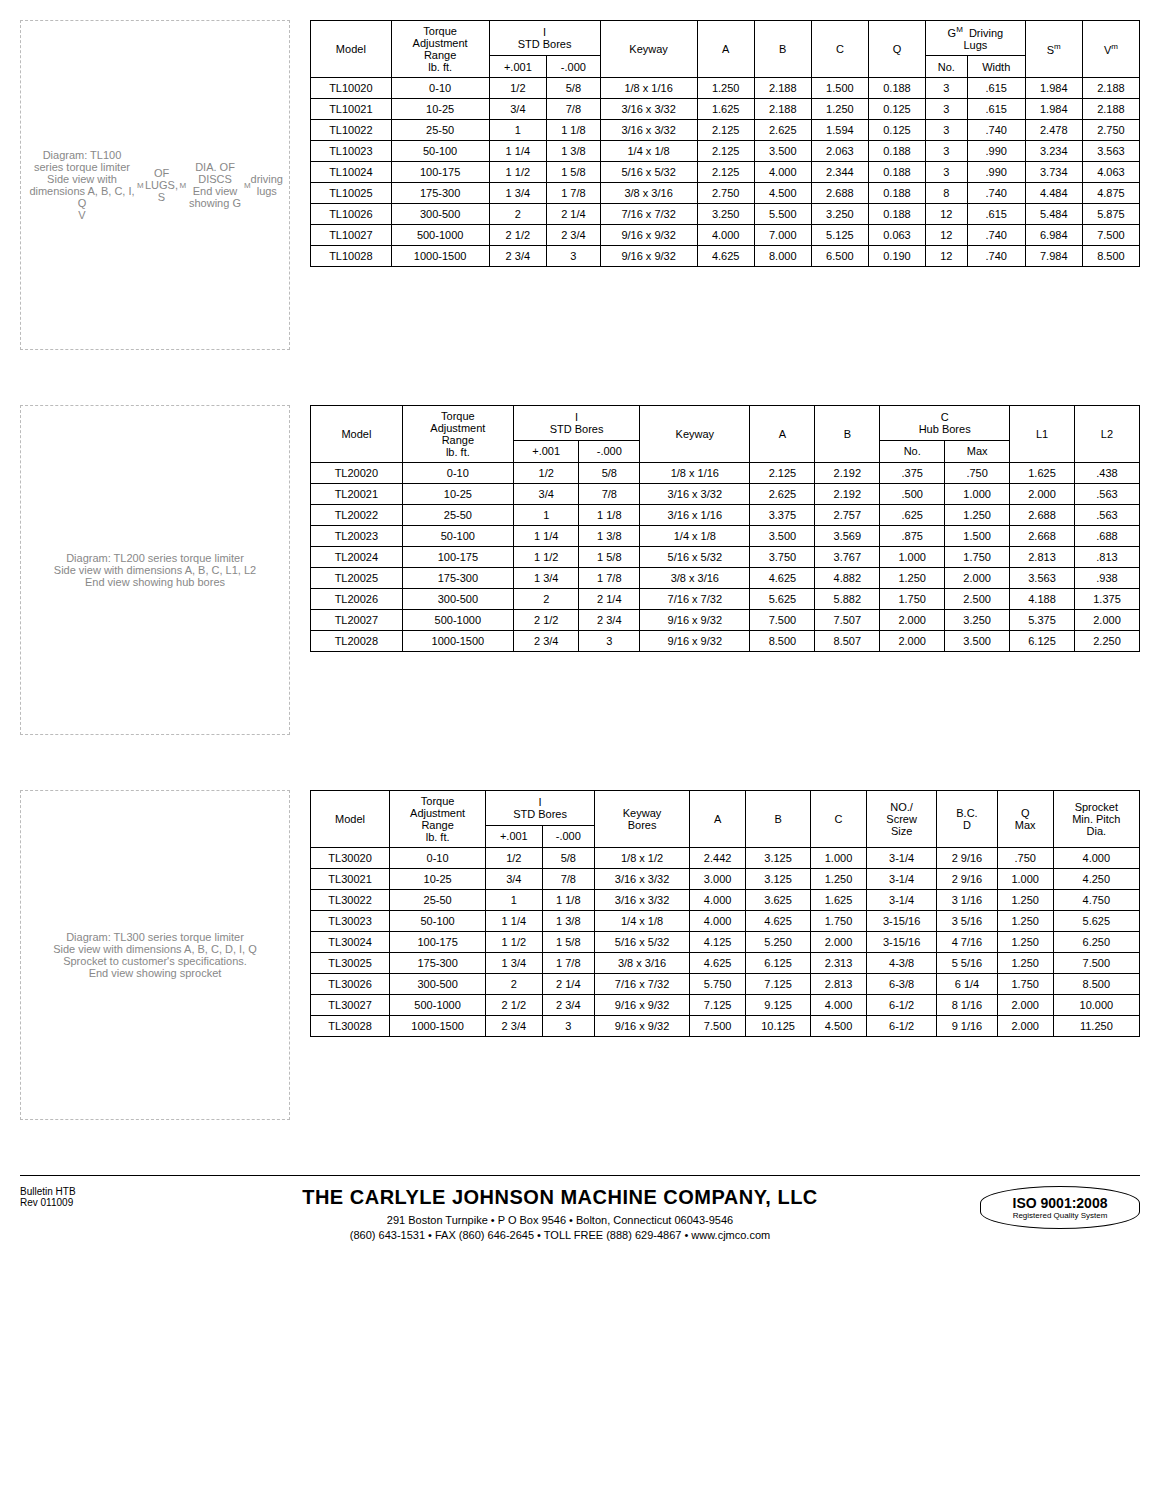Diagram: TL100 series torque limiter
Side view with dimensions A, B, C, I, Q
VM OF LUGS, SM DIA. OF DISCS
End view showing GM driving lugs
| Model | Torque Adjustment Range lb. ft. | I STD Bores | Keyway | A | B | C | Q | G M Driving Lugs | S m | V m |
| --- | --- | --- | --- | --- | --- | --- | --- | --- | --- | --- |
| +.001 | -.000 | No. | Width |
| TL10020 | 0-10 | 1/2 | 5/8 | 1/8 x 1/16 | 1.250 | 2.188 | 1.500 | 0.188 | 3 | .615 | 1.984 | 2.188 |
| TL10021 | 10-25 | 3/4 | 7/8 | 3/16 x 3/32 | 1.625 | 2.188 | 1.250 | 0.125 | 3 | .615 | 1.984 | 2.188 |
| TL10022 | 25-50 | 1 | 1 1/8 | 3/16 x 3/32 | 2.125 | 2.625 | 1.594 | 0.125 | 3 | .740 | 2.478 | 2.750 |
| TL10023 | 50-100 | 1 1/4 | 1 3/8 | 1/4 x 1/8 | 2.125 | 3.500 | 2.063 | 0.188 | 3 | .990 | 3.234 | 3.563 |
| TL10024 | 100-175 | 1 1/2 | 1 5/8 | 5/16 x 5/32 | 2.125 | 4.000 | 2.344 | 0.188 | 3 | .990 | 3.734 | 4.063 |
| TL10025 | 175-300 | 1 3/4 | 1 7/8 | 3/8 x 3/16 | 2.750 | 4.500 | 2.688 | 0.188 | 8 | .740 | 4.484 | 4.875 |
| TL10026 | 300-500 | 2 | 2 1/4 | 7/16 x 7/32 | 3.250 | 5.500 | 3.250 | 0.188 | 12 | .615 | 5.484 | 5.875 |
| TL10027 | 500-1000 | 2 1/2 | 2 3/4 | 9/16 x 9/32 | 4.000 | 7.000 | 5.125 | 0.063 | 12 | .740 | 6.984 | 7.500 |
| TL10028 | 1000-1500 | 2 3/4 | 3 | 9/16 x 9/32 | 4.625 | 8.000 | 6.500 | 0.190 | 12 | .740 | 7.984 | 8.500 |
Diagram: TL200 series torque limiter
Side view with dimensions A, B, C, L1, L2
End view showing hub bores
| Model | Torque Adjustment Range lb. ft. | I STD Bores | Keyway | A | B | C Hub Bores | L1 | L2 |
| --- | --- | --- | --- | --- | --- | --- | --- | --- |
| +.001 | -.000 | No. | Max |
| TL20020 | 0-10 | 1/2 | 5/8 | 1/8 x 1/16 | 2.125 | 2.192 | .375 | .750 | 1.625 | .438 |
| TL20021 | 10-25 | 3/4 | 7/8 | 3/16 x 3/32 | 2.625 | 2.192 | .500 | 1.000 | 2.000 | .563 |
| TL20022 | 25-50 | 1 | 1 1/8 | 3/16 x 1/16 | 3.375 | 2.757 | .625 | 1.250 | 2.688 | .563 |
| TL20023 | 50-100 | 1 1/4 | 1 3/8 | 1/4 x 1/8 | 3.500 | 3.569 | .875 | 1.500 | 2.668 | .688 |
| TL20024 | 100-175 | 1 1/2 | 1 5/8 | 5/16 x 5/32 | 3.750 | 3.767 | 1.000 | 1.750 | 2.813 | .813 |
| TL20025 | 175-300 | 1 3/4 | 1 7/8 | 3/8 x 3/16 | 4.625 | 4.882 | 1.250 | 2.000 | 3.563 | .938 |
| TL20026 | 300-500 | 2 | 2 1/4 | 7/16 x 7/32 | 5.625 | 5.882 | 1.750 | 2.500 | 4.188 | 1.375 |
| TL20027 | 500-1000 | 2 1/2 | 2 3/4 | 9/16 x 9/32 | 7.500 | 7.507 | 2.000 | 3.250 | 5.375 | 2.000 |
| TL20028 | 1000-1500 | 2 3/4 | 3 | 9/16 x 9/32 | 8.500 | 8.507 | 2.000 | 3.500 | 6.125 | 2.250 |
Diagram: TL300 series torque limiter
Side view with dimensions A, B, C, D, I, Q
Sprocket to customer's specifications.
End view showing sprocket
| Model | Torque Adjustment Range lb. ft. | I STD Bores | Keyway Bores | A | B | C | NO./ Screw Size | B.C. D | Q Max | Sprocket Min. Pitch Dia. |
| --- | --- | --- | --- | --- | --- | --- | --- | --- | --- | --- |
| +.001 | -.000 |
| TL30020 | 0-10 | 1/2 | 5/8 | 1/8 x 1/2 | 2.442 | 3.125 | 1.000 | 3-1/4 | 2 9/16 | .750 | 4.000 |
| TL30021 | 10-25 | 3/4 | 7/8 | 3/16 x 3/32 | 3.000 | 3.125 | 1.250 | 3-1/4 | 2 9/16 | 1.000 | 4.250 |
| TL30022 | 25-50 | 1 | 1 1/8 | 3/16 x 3/32 | 4.000 | 3.625 | 1.625 | 3-1/4 | 3 1/16 | 1.250 | 4.750 |
| TL30023 | 50-100 | 1 1/4 | 1 3/8 | 1/4 x 1/8 | 4.000 | 4.625 | 1.750 | 3-15/16 | 3 5/16 | 1.250 | 5.625 |
| TL30024 | 100-175 | 1 1/2 | 1 5/8 | 5/16 x 5/32 | 4.125 | 5.250 | 2.000 | 3-15/16 | 4 7/16 | 1.250 | 6.250 |
| TL30025 | 175-300 | 1 3/4 | 1 7/8 | 3/8 x 3/16 | 4.625 | 6.125 | 2.313 | 4-3/8 | 5 5/16 | 1.250 | 7.500 |
| TL30026 | 300-500 | 2 | 2 1/4 | 7/16 x 7/32 | 5.750 | 7.125 | 2.813 | 6-3/8 | 6 1/4 | 1.750 | 8.500 |
| TL30027 | 500-1000 | 2 1/2 | 2 3/4 | 9/16 x 9/32 | 7.125 | 9.125 | 4.000 | 6-1/2 | 8 1/16 | 2.000 | 10.000 |
| TL30028 | 1000-1500 | 2 3/4 | 3 | 9/16 x 9/32 | 7.500 | 10.125 | 4.500 | 6-1/2 | 9 1/16 | 2.000 | 11.250 |
Bulletin HTB
Rev 011009
THE CARLYLE JOHNSON MACHINE COMPANY, LLC
291 Boston Turnpike • P O Box 9546 • Bolton, Connecticut 06043-9546
(860) 643-1531 • FAX (860) 646-2645 • TOLL FREE (888) 629-4867 • www.cjmco.com
ISO 9001:2008
Registered Quality System